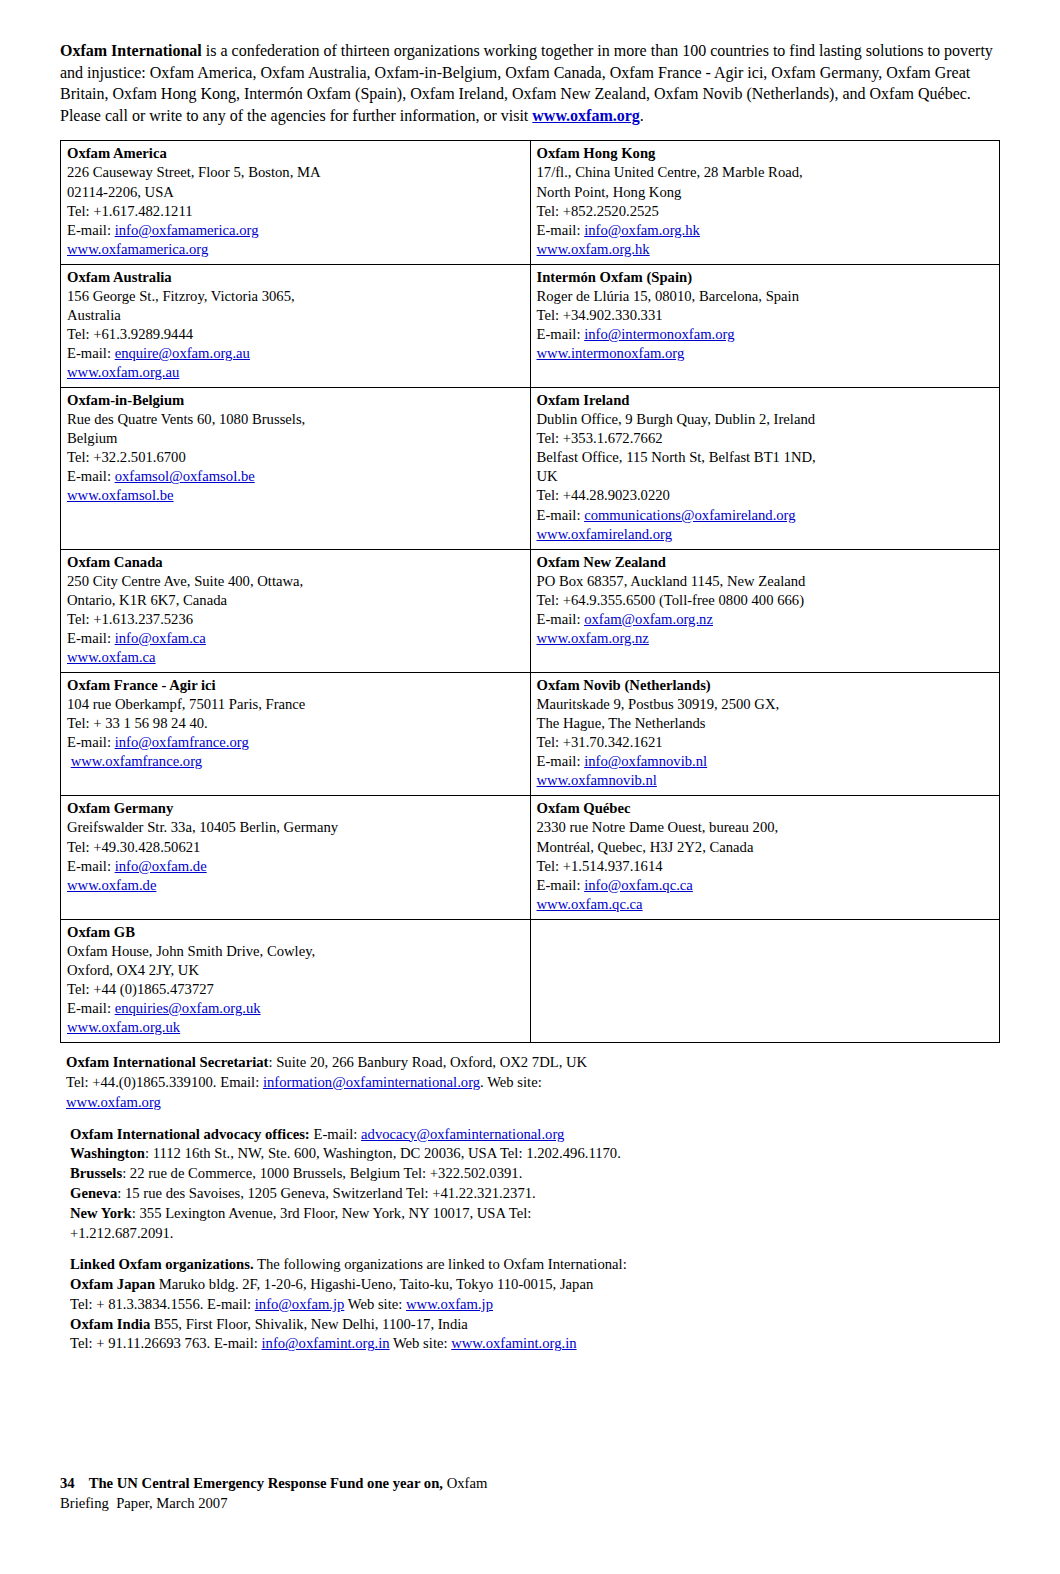Oxfam International is a confederation of thirteen organizations working together in more than 100 countries to find lasting solutions to poverty and injustice: Oxfam America, Oxfam Australia, Oxfam-in-Belgium, Oxfam Canada, Oxfam France - Agir ici, Oxfam Germany, Oxfam Great Britain, Oxfam Hong Kong, Intermón Oxfam (Spain), Oxfam Ireland, Oxfam New Zealand, Oxfam Novib (Netherlands), and Oxfam Québec. Please call or write to any of the agencies for further information, or visit www.oxfam.org.
| Oxfam America 226 Causeway Street, Floor 5, Boston, MA 02114-2206, USA Tel: +1.617.482.1211 E-mail: info@oxfamamerica.org www.oxfamamerica.org | Oxfam Hong Kong 17/fl., China United Centre, 28 Marble Road, North Point, Hong Kong Tel: +852.2520.2525 E-mail: info@oxfam.org.hk www.oxfam.org.hk |
| Oxfam Australia 156 George St., Fitzroy, Victoria 3065, Australia Tel: +61.3.9289.9444 E-mail: enquire@oxfam.org.au www.oxfam.org.au | Intermón Oxfam (Spain) Roger de Llúria 15, 08010, Barcelona, Spain Tel: +34.902.330.331 E-mail: info@intermonoxfam.org www.intermonoxfam.org |
| Oxfam-in-Belgium Rue des Quatre Vents 60, 1080 Brussels, Belgium Tel: +32.2.501.6700 E-mail: oxfamsol@oxfamsol.be www.oxfamsol.be | Oxfam Ireland Dublin Office, 9 Burgh Quay, Dublin 2, Ireland Tel: +353.1.672.7662 Belfast Office, 115 North St, Belfast BT1 1ND, UK Tel: +44.28.9023.0220 E-mail: communications@oxfamireland.org www.oxfamireland.org |
| Oxfam Canada 250 City Centre Ave, Suite 400, Ottawa, Ontario, K1R 6K7, Canada Tel: +1.613.237.5236 E-mail: info@oxfam.ca www.oxfam.ca | Oxfam New Zealand PO Box 68357, Auckland 1145, New Zealand Tel: +64.9.355.6500 (Toll-free 0800 400 666) E-mail: oxfam@oxfam.org.nz www.oxfam.org.nz |
| Oxfam France - Agir ici 104 rue Oberkampf, 75011 Paris, France Tel: + 33 1 56 98 24 40. E-mail: info@oxfamfrance.org www.oxfamfrance.org | Oxfam Novib (Netherlands) Mauritskade 9, Postbus 30919, 2500 GX, The Hague, The Netherlands Tel: +31.70.342.1621 E-mail: info@oxfamnovib.nl www.oxfamnovib.nl |
| Oxfam Germany Greifswalder Str. 33a, 10405 Berlin, Germany Tel: +49.30.428.50621 E-mail: info@oxfam.de www.oxfam.de | Oxfam Québec 2330 rue Notre Dame Ouest, bureau 200, Montréal, Quebec, H3J 2Y2, Canada Tel: +1.514.937.1614 E-mail: info@oxfam.qc.ca www.oxfam.qc.ca |
| Oxfam GB Oxfam House, John Smith Drive, Cowley, Oxford, OX4 2JY, UK Tel: +44 (0)1865.473727 E-mail: enquiries@oxfam.org.uk www.oxfam.org.uk | |
Oxfam International Secretariat: Suite 20, 266 Banbury Road, Oxford, OX2 7DL, UK
Tel: +44.(0)1865.339100. Email: information@oxfaminternational.org. Web site:
www.oxfam.org
Oxfam International advocacy offices: E-mail: advocacy@oxfaminternational.org
Washington: 1112 16th St., NW, Ste. 600, Washington, DC 20036, USA Tel: 1.202.496.1170.
Brussels: 22 rue de Commerce, 1000 Brussels, Belgium Tel: +322.502.0391.
Geneva: 15 rue des Savoises, 1205 Geneva, Switzerland Tel: +41.22.321.2371.
New York: 355 Lexington Avenue, 3rd Floor, New York, NY 10017, USA Tel:
+1.212.687.2091.
Linked Oxfam organizations. The following organizations are linked to Oxfam International:
Oxfam Japan Maruko bldg. 2F, 1-20-6, Higashi-Ueno, Taito-ku, Tokyo 110-0015, Japan
Tel: + 81.3.3834.1556. E-mail: info@oxfam.jp Web site: www.oxfam.jp
Oxfam India B55, First Floor, Shivalik, New Delhi, 1100-17, India
Tel: + 91.11.26693 763. E-mail: info@oxfamint.org.in Web site: www.oxfamint.org.in
34 The UN Central Emergency Response Fund one year on, Oxfam
Briefing Paper, March 2007